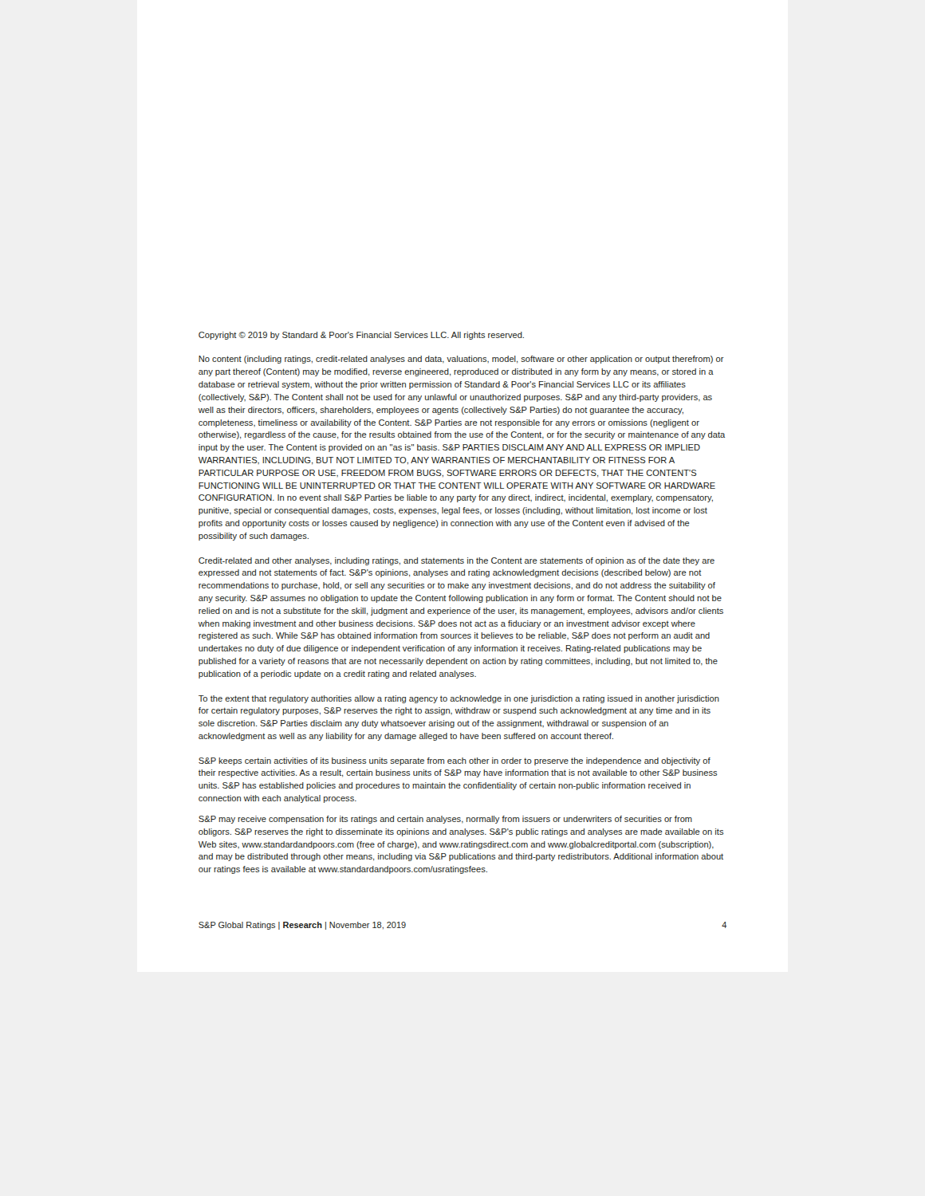Copyright © 2019 by Standard & Poor's Financial Services LLC. All rights reserved.
No content (including ratings, credit-related analyses and data, valuations, model, software or other application or output therefrom) or any part thereof (Content) may be modified, reverse engineered, reproduced or distributed in any form by any means, or stored in a database or retrieval system, without the prior written permission of Standard & Poor's Financial Services LLC or its affiliates (collectively, S&P). The Content shall not be used for any unlawful or unauthorized purposes. S&P and any third-party providers, as well as their directors, officers, shareholders, employees or agents (collectively S&P Parties) do not guarantee the accuracy, completeness, timeliness or availability of the Content. S&P Parties are not responsible for any errors or omissions (negligent or otherwise), regardless of the cause, for the results obtained from the use of the Content, or for the security or maintenance of any data input by the user. The Content is provided on an "as is" basis. S&P PARTIES DISCLAIM ANY AND ALL EXPRESS OR IMPLIED WARRANTIES, INCLUDING, BUT NOT LIMITED TO, ANY WARRANTIES OF MERCHANTABILITY OR FITNESS FOR A PARTICULAR PURPOSE OR USE, FREEDOM FROM BUGS, SOFTWARE ERRORS OR DEFECTS, THAT THE CONTENT'S FUNCTIONING WILL BE UNINTERRUPTED OR THAT THE CONTENT WILL OPERATE WITH ANY SOFTWARE OR HARDWARE CONFIGURATION. In no event shall S&P Parties be liable to any party for any direct, indirect, incidental, exemplary, compensatory, punitive, special or consequential damages, costs, expenses, legal fees, or losses (including, without limitation, lost income or lost profits and opportunity costs or losses caused by negligence) in connection with any use of the Content even if advised of the possibility of such damages.
Credit-related and other analyses, including ratings, and statements in the Content are statements of opinion as of the date they are expressed and not statements of fact. S&P's opinions, analyses and rating acknowledgment decisions (described below) are not recommendations to purchase, hold, or sell any securities or to make any investment decisions, and do not address the suitability of any security. S&P assumes no obligation to update the Content following publication in any form or format. The Content should not be relied on and is not a substitute for the skill, judgment and experience of the user, its management, employees, advisors and/or clients when making investment and other business decisions. S&P does not act as a fiduciary or an investment advisor except where registered as such. While S&P has obtained information from sources it believes to be reliable, S&P does not perform an audit and undertakes no duty of due diligence or independent verification of any information it receives. Rating-related publications may be published for a variety of reasons that are not necessarily dependent on action by rating committees, including, but not limited to, the publication of a periodic update on a credit rating and related analyses.
To the extent that regulatory authorities allow a rating agency to acknowledge in one jurisdiction a rating issued in another jurisdiction for certain regulatory purposes, S&P reserves the right to assign, withdraw or suspend such acknowledgment at any time and in its sole discretion. S&P Parties disclaim any duty whatsoever arising out of the assignment, withdrawal or suspension of an acknowledgment as well as any liability for any damage alleged to have been suffered on account thereof.
S&P keeps certain activities of its business units separate from each other in order to preserve the independence and objectivity of their respective activities. As a result, certain business units of S&P may have information that is not available to other S&P business units. S&P has established policies and procedures to maintain the confidentiality of certain non-public information received in connection with each analytical process.
S&P may receive compensation for its ratings and certain analyses, normally from issuers or underwriters of securities or from obligors. S&P reserves the right to disseminate its opinions and analyses. S&P's public ratings and analyses are made available on its Web sites, www.standardandpoors.com (free of charge), and www.ratingsdirect.com and www.globalcreditportal.com (subscription), and may be distributed through other means, including via S&P publications and third-party redistributors. Additional information about our ratings fees is available at www.standardandpoors.com/usratingsfees.
S&P Global Ratings | Research | November 18, 2019
4